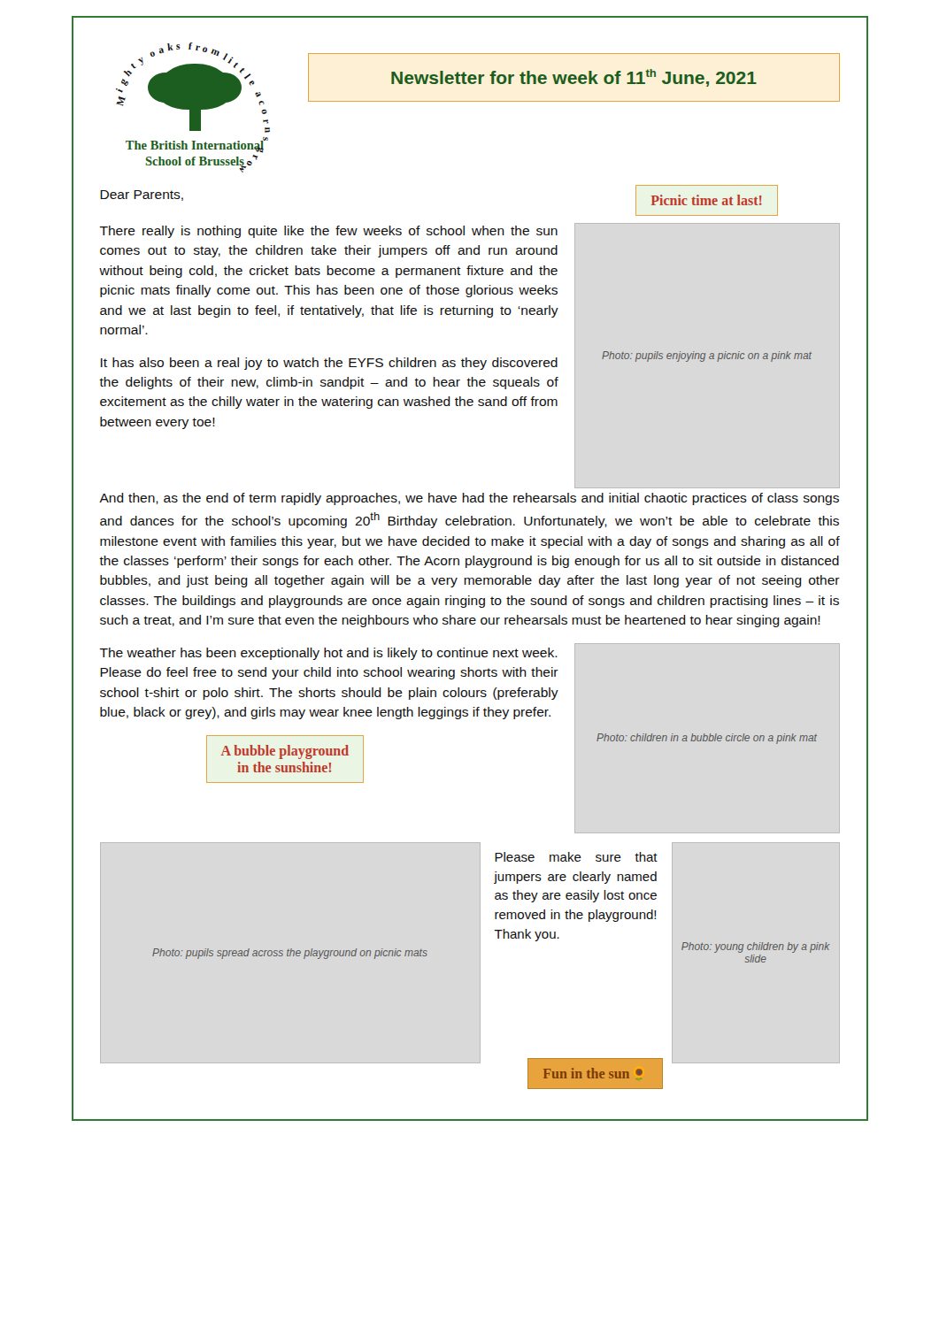M i g h t y o a k s f r o m l i t t l e a c o r n s g r o w
The British International
School of Brussels
Newsletter for the week of 11th June, 2021
Dear Parents,
There really is nothing quite like the few weeks of school when the sun comes out to stay, the children take their jumpers off and run around without being cold, the cricket bats become a permanent fixture and the picnic mats finally come out. This has been one of those glorious weeks and we at last begin to feel, if tentatively, that life is returning to ‘nearly normal’.
It has also been a real joy to watch the EYFS children as they discovered the delights of their new, climb-in sandpit – and to hear the squeals of excitement as the chilly water in the watering can washed the sand off from between every toe!
Picnic time at last!
Photo: pupils enjoying a picnic on a pink mat
And then, as the end of term rapidly approaches, we have had the rehearsals and initial chaotic practices of class songs and dances for the school’s upcoming 20th Birthday celebration. Unfortunately, we won’t be able to celebrate this milestone event with families this year, but we have decided to make it special with a day of songs and sharing as all of the classes ‘perform’ their songs for each other. The Acorn playground is big enough for us all to sit outside in distanced bubbles, and just being all together again will be a very memorable day after the last long year of not seeing other classes. The buildings and playgrounds are once again ringing to the sound of songs and children practising lines – it is such a treat, and I’m sure that even the neighbours who share our rehearsals must be heartened to hear singing again!
The weather has been exceptionally hot and is likely to continue next week. Please do feel free to send your child into school wearing shorts with their school t-shirt or polo shirt. The shorts should be plain colours (preferably blue, black or grey), and girls may wear knee length leggings if they prefer.
A bubble playground
in the sunshine!
Photo: children in a bubble circle on a pink mat
Photo: pupils spread across the playground on picnic mats
Please make sure that jumpers are clearly named as they are easily lost once removed in the playground! Thank you.
Photo: young children by a pink slide
Fun in the sun🌻